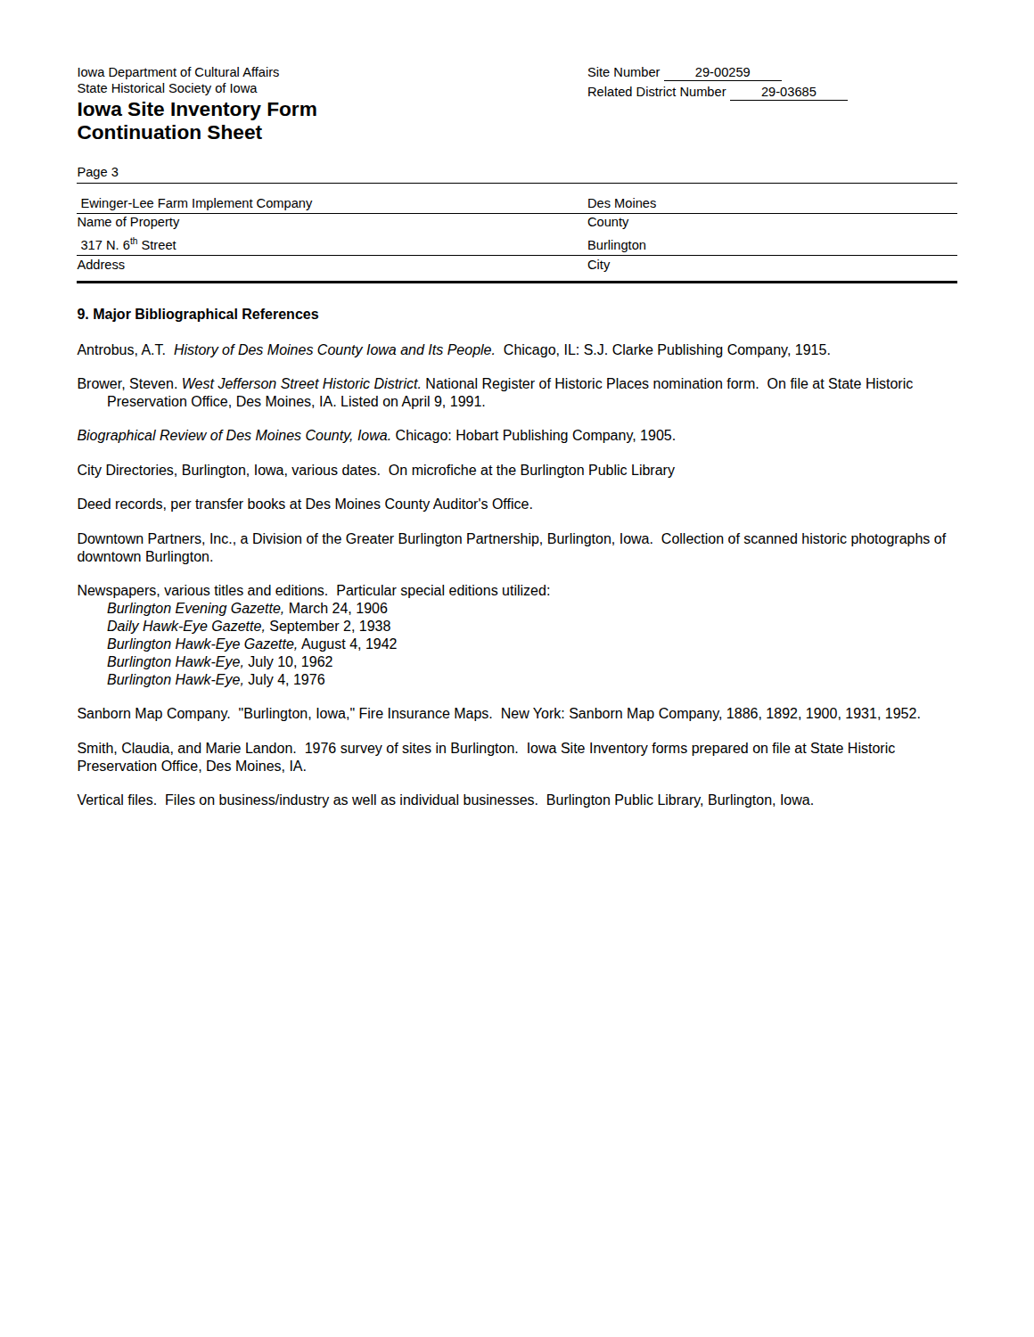Iowa Department of Cultural Affairs
State Historical Society of Iowa
Iowa Site Inventory Form
Continuation Sheet
Site Number 29-00259
Related District Number 29-03685
Page 3
| Ewinger-Lee Farm Implement Company | Des Moines |
| Name of Property | County |
| 317 N. 6 th Street | Burlington |
| Address | City |
9. Major Bibliographical References
Antrobus, A.T. History of Des Moines County Iowa and Its People. Chicago, IL: S.J. Clarke Publishing Company, 1915.
Brower, Steven. West Jefferson Street Historic District. National Register of Historic Places nomination form. On file at State Historic Preservation Office, Des Moines, IA. Listed on April 9, 1991.
Biographical Review of Des Moines County, Iowa. Chicago: Hobart Publishing Company, 1905.
City Directories, Burlington, Iowa, various dates. On microfiche at the Burlington Public Library
Deed records, per transfer books at Des Moines County Auditor's Office.
Downtown Partners, Inc., a Division of the Greater Burlington Partnership, Burlington, Iowa. Collection of scanned historic photographs of downtown Burlington.
Newspapers, various titles and editions. Particular special editions utilized:
Burlington Evening Gazette, March 24, 1906
Daily Hawk-Eye Gazette, September 2, 1938
Burlington Hawk-Eye Gazette, August 4, 1942
Burlington Hawk-Eye, July 10, 1962
Burlington Hawk-Eye, July 4, 1976
Sanborn Map Company. "Burlington, Iowa," Fire Insurance Maps. New York: Sanborn Map Company, 1886, 1892, 1900, 1931, 1952.
Smith, Claudia, and Marie Landon. 1976 survey of sites in Burlington. Iowa Site Inventory forms prepared on file at State Historic Preservation Office, Des Moines, IA.
Vertical files. Files on business/industry as well as individual businesses. Burlington Public Library, Burlington, Iowa.